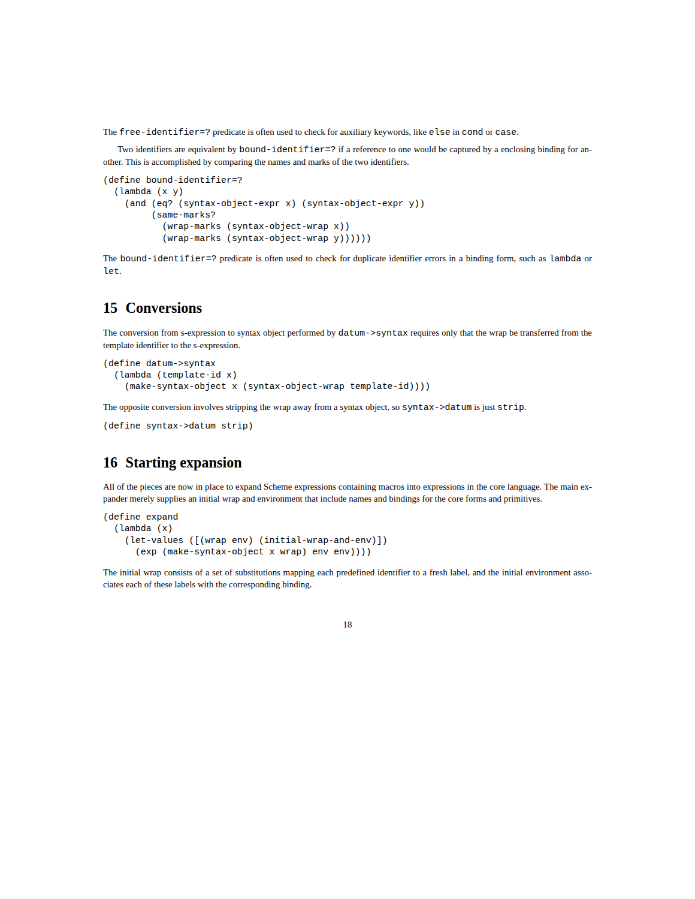The free-identifier=? predicate is often used to check for auxiliary keywords, like else in cond or case.
Two identifiers are equivalent by bound-identifier=? if a reference to one would be captured by a enclosing binding for another. This is accomplished by comparing the names and marks of the two identifiers.
(define bound-identifier=?
  (lambda (x y)
    (and (eq? (syntax-object-expr x) (syntax-object-expr y))
         (same-marks?
           (wrap-marks (syntax-object-wrap x))
           (wrap-marks (syntax-object-wrap y))))))
The bound-identifier=? predicate is often used to check for duplicate identifier errors in a binding form, such as lambda or let.
15 Conversions
The conversion from s-expression to syntax object performed by datum->syntax requires only that the wrap be transferred from the template identifier to the s-expression.
(define datum->syntax
  (lambda (template-id x)
    (make-syntax-object x (syntax-object-wrap template-id))))
The opposite conversion involves stripping the wrap away from a syntax object, so syntax->datum is just strip.
(define syntax->datum strip)
16 Starting expansion
All of the pieces are now in place to expand Scheme expressions containing macros into expressions in the core language. The main expander merely supplies an initial wrap and environment that include names and bindings for the core forms and primitives.
(define expand
  (lambda (x)
    (let-values ([(wrap env) (initial-wrap-and-env)])
      (exp (make-syntax-object x wrap) env env))))
The initial wrap consists of a set of substitutions mapping each predefined identifier to a fresh label, and the initial environment associates each of these labels with the corresponding binding.
18